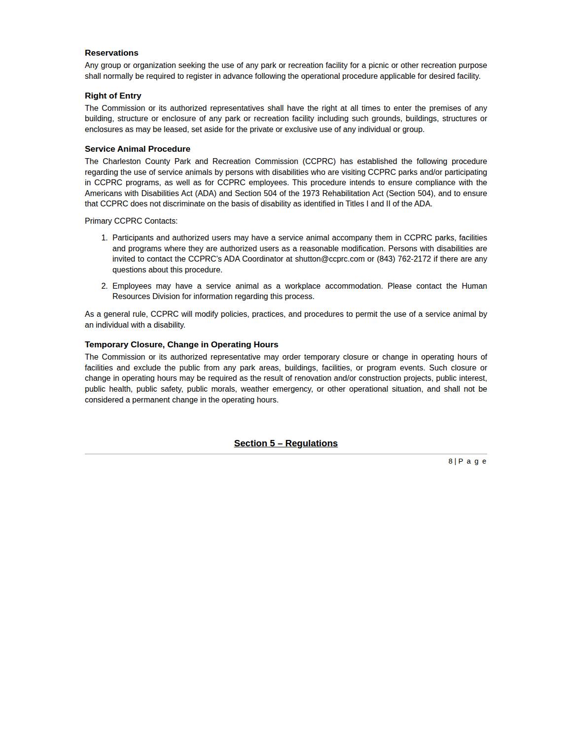Reservations
Any group or organization seeking the use of any park or recreation facility for a picnic or other recreation purpose shall normally be required to register in advance following the operational procedure applicable for desired facility.
Right of Entry
The Commission or its authorized representatives shall have the right at all times to enter the premises of any building, structure or enclosure of any park or recreation facility including such grounds, buildings, structures or enclosures as may be leased, set aside for the private or exclusive use of any individual or group.
Service Animal Procedure
The Charleston County Park and Recreation Commission (CCPRC) has established the following procedure regarding the use of service animals by persons with disabilities who are visiting CCPRC parks and/or participating in CCPRC programs, as well as for CCPRC employees. This procedure intends to ensure compliance with the Americans with Disabilities Act (ADA) and Section 504 of the 1973 Rehabilitation Act (Section 504), and to ensure that CCPRC does not discriminate on the basis of disability as identified in Titles I and II of the ADA.
Primary CCPRC Contacts:
Participants and authorized users may have a service animal accompany them in CCPRC parks, facilities and programs where they are authorized users as a reasonable modification. Persons with disabilities are invited to contact the CCPRC's ADA Coordinator at shutton@ccprc.com or (843) 762-2172 if there are any questions about this procedure.
Employees may have a service animal as a workplace accommodation. Please contact the Human Resources Division for information regarding this process.
As a general rule, CCPRC will modify policies, practices, and procedures to permit the use of a service animal by an individual with a disability.
Temporary Closure, Change in Operating Hours
The Commission or its authorized representative may order temporary closure or change in operating hours of facilities and exclude the public from any park areas, buildings, facilities, or program events. Such closure or change in operating hours may be required as the result of renovation and/or construction projects, public interest, public health, public safety, public morals, weather emergency, or other operational situation, and shall not be considered a permanent change in the operating hours.
Section 5 – Regulations
8 | P a g e